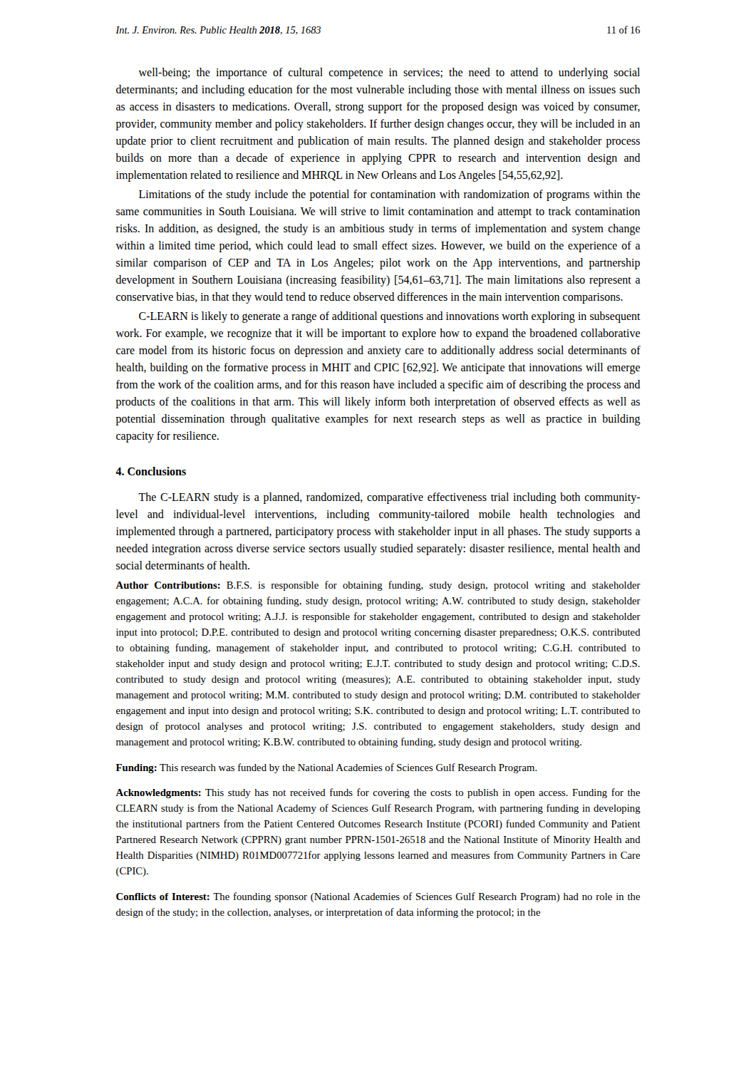Int. J. Environ. Res. Public Health 2018, 15, 1683 11 of 16
well-being; the importance of cultural competence in services; the need to attend to underlying social determinants; and including education for the most vulnerable including those with mental illness on issues such as access in disasters to medications. Overall, strong support for the proposed design was voiced by consumer, provider, community member and policy stakeholders. If further design changes occur, they will be included in an update prior to client recruitment and publication of main results. The planned design and stakeholder process builds on more than a decade of experience in applying CPPR to research and intervention design and implementation related to resilience and MHRQL in New Orleans and Los Angeles [54,55,62,92].
Limitations of the study include the potential for contamination with randomization of programs within the same communities in South Louisiana. We will strive to limit contamination and attempt to track contamination risks. In addition, as designed, the study is an ambitious study in terms of implementation and system change within a limited time period, which could lead to small effect sizes. However, we build on the experience of a similar comparison of CEP and TA in Los Angeles; pilot work on the App interventions, and partnership development in Southern Louisiana (increasing feasibility) [54,61–63,71]. The main limitations also represent a conservative bias, in that they would tend to reduce observed differences in the main intervention comparisons.
C-LEARN is likely to generate a range of additional questions and innovations worth exploring in subsequent work. For example, we recognize that it will be important to explore how to expand the broadened collaborative care model from its historic focus on depression and anxiety care to additionally address social determinants of health, building on the formative process in MHIT and CPIC [62,92]. We anticipate that innovations will emerge from the work of the coalition arms, and for this reason have included a specific aim of describing the process and products of the coalitions in that arm. This will likely inform both interpretation of observed effects as well as potential dissemination through qualitative examples for next research steps as well as practice in building capacity for resilience.
4. Conclusions
The C-LEARN study is a planned, randomized, comparative effectiveness trial including both community-level and individual-level interventions, including community-tailored mobile health technologies and implemented through a partnered, participatory process with stakeholder input in all phases. The study supports a needed integration across diverse service sectors usually studied separately: disaster resilience, mental health and social determinants of health.
Author Contributions: B.F.S. is responsible for obtaining funding, study design, protocol writing and stakeholder engagement; A.C.A. for obtaining funding, study design, protocol writing; A.W. contributed to study design, stakeholder engagement and protocol writing; A.J.J. is responsible for stakeholder engagement, contributed to design and stakeholder input into protocol; D.P.E. contributed to design and protocol writing concerning disaster preparedness; O.K.S. contributed to obtaining funding, management of stakeholder input, and contributed to protocol writing; C.G.H. contributed to stakeholder input and study design and protocol writing; E.J.T. contributed to study design and protocol writing; C.D.S. contributed to study design and protocol writing (measures); A.E. contributed to obtaining stakeholder input, study management and protocol writing; M.M. contributed to study design and protocol writing; D.M. contributed to stakeholder engagement and input into design and protocol writing; S.K. contributed to design and protocol writing; L.T. contributed to design of protocol analyses and protocol writing; J.S. contributed to engagement stakeholders, study design and management and protocol writing; K.B.W. contributed to obtaining funding, study design and protocol writing.
Funding: This research was funded by the National Academies of Sciences Gulf Research Program.
Acknowledgments: This study has not received funds for covering the costs to publish in open access. Funding for the CLEARN study is from the National Academy of Sciences Gulf Research Program, with partnering funding in developing the institutional partners from the Patient Centered Outcomes Research Institute (PCORI) funded Community and Patient Partnered Research Network (CPPRN) grant number PPRN-1501-26518 and the National Institute of Minority Health and Health Disparities (NIMHD) R01MD007721for applying lessons learned and measures from Community Partners in Care (CPIC).
Conflicts of Interest: The founding sponsor (National Academies of Sciences Gulf Research Program) had no role in the design of the study; in the collection, analyses, or interpretation of data informing the protocol; in the